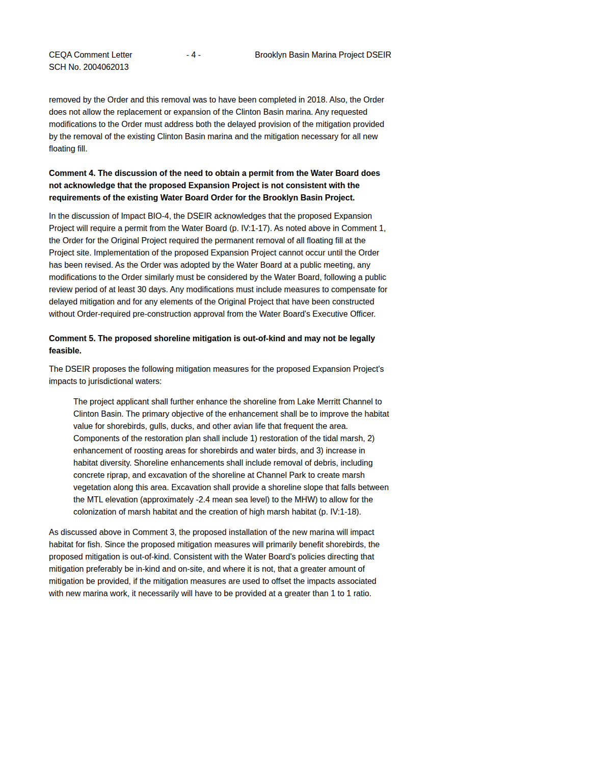CEQA Comment Letter
SCH No. 2004062013
- 4 -
Brooklyn Basin Marina Project DSEIR
removed by the Order and this removal was to have been completed in 2018. Also, the Order does not allow the replacement or expansion of the Clinton Basin marina. Any requested modifications to the Order must address both the delayed provision of the mitigation provided by the removal of the existing Clinton Basin marina and the mitigation necessary for all new floating fill.
Comment 4. The discussion of the need to obtain a permit from the Water Board does not acknowledge that the proposed Expansion Project is not consistent with the requirements of the existing Water Board Order for the Brooklyn Basin Project.
In the discussion of Impact BIO-4, the DSEIR acknowledges that the proposed Expansion Project will require a permit from the Water Board (p. IV:1-17). As noted above in Comment 1, the Order for the Original Project required the permanent removal of all floating fill at the Project site. Implementation of the proposed Expansion Project cannot occur until the Order has been revised. As the Order was adopted by the Water Board at a public meeting, any modifications to the Order similarly must be considered by the Water Board, following a public review period of at least 30 days. Any modifications must include measures to compensate for delayed mitigation and for any elements of the Original Project that have been constructed without Order-required pre-construction approval from the Water Board's Executive Officer.
Comment 5. The proposed shoreline mitigation is out-of-kind and may not be legally feasible.
The DSEIR proposes the following mitigation measures for the proposed Expansion Project's impacts to jurisdictional waters:
The project applicant shall further enhance the shoreline from Lake Merritt Channel to Clinton Basin. The primary objective of the enhancement shall be to improve the habitat value for shorebirds, gulls, ducks, and other avian life that frequent the area. Components of the restoration plan shall include 1) restoration of the tidal marsh, 2) enhancement of roosting areas for shorebirds and water birds, and 3) increase in habitat diversity. Shoreline enhancements shall include removal of debris, including concrete riprap, and excavation of the shoreline at Channel Park to create marsh vegetation along this area. Excavation shall provide a shoreline slope that falls between the MTL elevation (approximately -2.4 mean sea level) to the MHW) to allow for the colonization of marsh habitat and the creation of high marsh habitat (p. IV:1-18).
As discussed above in Comment 3, the proposed installation of the new marina will impact habitat for fish. Since the proposed mitigation measures will primarily benefit shorebirds, the proposed mitigation is out-of-kind. Consistent with the Water Board's policies directing that mitigation preferably be in-kind and on-site, and where it is not, that a greater amount of mitigation be provided, if the mitigation measures are used to offset the impacts associated with new marina work, it necessarily will have to be provided at a greater than 1 to 1 ratio.